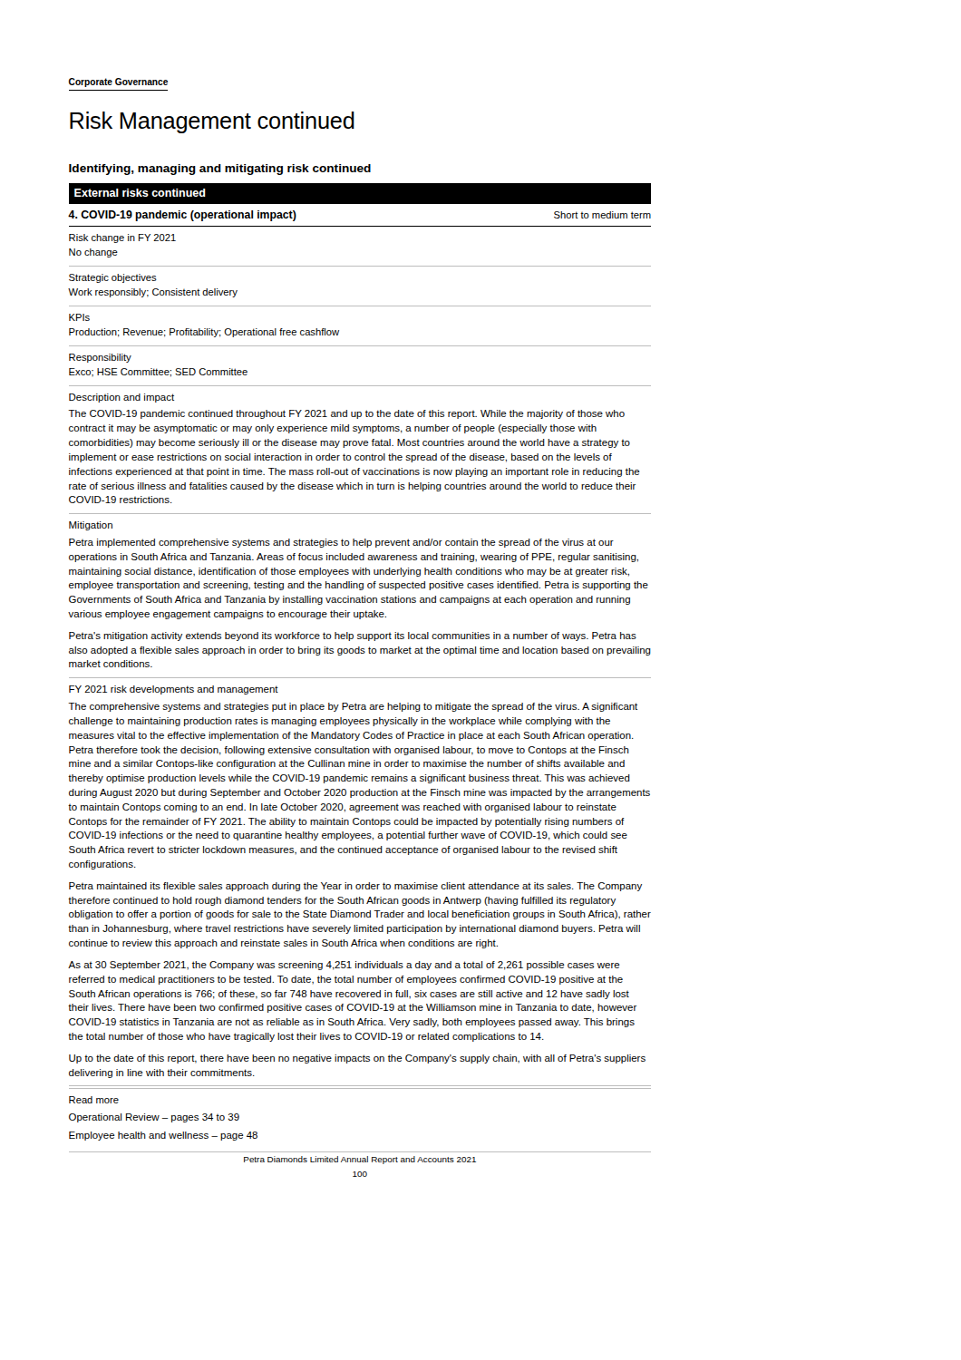Corporate Governance
Risk Management continued
Identifying, managing and mitigating risk continued
External risks continued
4. COVID-19 pandemic (operational impact) Short to medium term
Risk change in FY 2021
No change
Strategic objectives
Work responsibly; Consistent delivery
KPIs
Production; Revenue; Profitability; Operational free cashflow
Responsibility
Exco; HSE Committee; SED Committee
Description and impact
The COVID-19 pandemic continued throughout FY 2021 and up to the date of this report. While the majority of those who contract it may be asymptomatic or may only experience mild symptoms, a number of people (especially those with comorbidities) may become seriously ill or the disease may prove fatal. Most countries around the world have a strategy to implement or ease restrictions on social interaction in order to control the spread of the disease, based on the levels of infections experienced at that point in time. The mass roll-out of vaccinations is now playing an important role in reducing the rate of serious illness and fatalities caused by the disease which in turn is helping countries around the world to reduce their COVID-19 restrictions.
Mitigation
Petra implemented comprehensive systems and strategies to help prevent and/or contain the spread of the virus at our operations in South Africa and Tanzania. Areas of focus included awareness and training, wearing of PPE, regular sanitising, maintaining social distance, identification of those employees with underlying health conditions who may be at greater risk, employee transportation and screening, testing and the handling of suspected positive cases identified. Petra is supporting the Governments of South Africa and Tanzania by installing vaccination stations and campaigns at each operation and running various employee engagement campaigns to encourage their uptake.
Petra's mitigation activity extends beyond its workforce to help support its local communities in a number of ways. Petra has also adopted a flexible sales approach in order to bring its goods to market at the optimal time and location based on prevailing market conditions.
FY 2021 risk developments and management
The comprehensive systems and strategies put in place by Petra are helping to mitigate the spread of the virus. A significant challenge to maintaining production rates is managing employees physically in the workplace while complying with the measures vital to the effective implementation of the Mandatory Codes of Practice in place at each South African operation. Petra therefore took the decision, following extensive consultation with organised labour, to move to Contops at the Finsch mine and a similar Contops-like configuration at the Cullinan mine in order to maximise the number of shifts available and thereby optimise production levels while the COVID-19 pandemic remains a significant business threat. This was achieved during August 2020 but during September and October 2020 production at the Finsch mine was impacted by the arrangements to maintain Contops coming to an end. In late October 2020, agreement was reached with organised labour to reinstate Contops for the remainder of FY 2021. The ability to maintain Contops could be impacted by potentially rising numbers of COVID-19 infections or the need to quarantine healthy employees, a potential further wave of COVID-19, which could see South Africa revert to stricter lockdown measures, and the continued acceptance of organised labour to the revised shift configurations.
Petra maintained its flexible sales approach during the Year in order to maximise client attendance at its sales. The Company therefore continued to hold rough diamond tenders for the South African goods in Antwerp (having fulfilled its regulatory obligation to offer a portion of goods for sale to the State Diamond Trader and local beneficiation groups in South Africa), rather than in Johannesburg, where travel restrictions have severely limited participation by international diamond buyers. Petra will continue to review this approach and reinstate sales in South Africa when conditions are right.
As at 30 September 2021, the Company was screening 4,251 individuals a day and a total of 2,261 possible cases were referred to medical practitioners to be tested. To date, the total number of employees confirmed COVID-19 positive at the South African operations is 766; of these, so far 748 have recovered in full, six cases are still active and 12 have sadly lost their lives. There have been two confirmed positive cases of COVID-19 at the Williamson mine in Tanzania to date, however COVID-19 statistics in Tanzania are not as reliable as in South Africa. Very sadly, both employees passed away. This brings the total number of those who have tragically lost their lives to COVID-19 or related complications to 14.
Up to the date of this report, there have been no negative impacts on the Company's supply chain, with all of Petra's suppliers delivering in line with their commitments.
Read more
Operational Review – pages 34 to 39
Employee health and wellness – page 48
Petra Diamonds Limited Annual Report and Accounts 2021
100